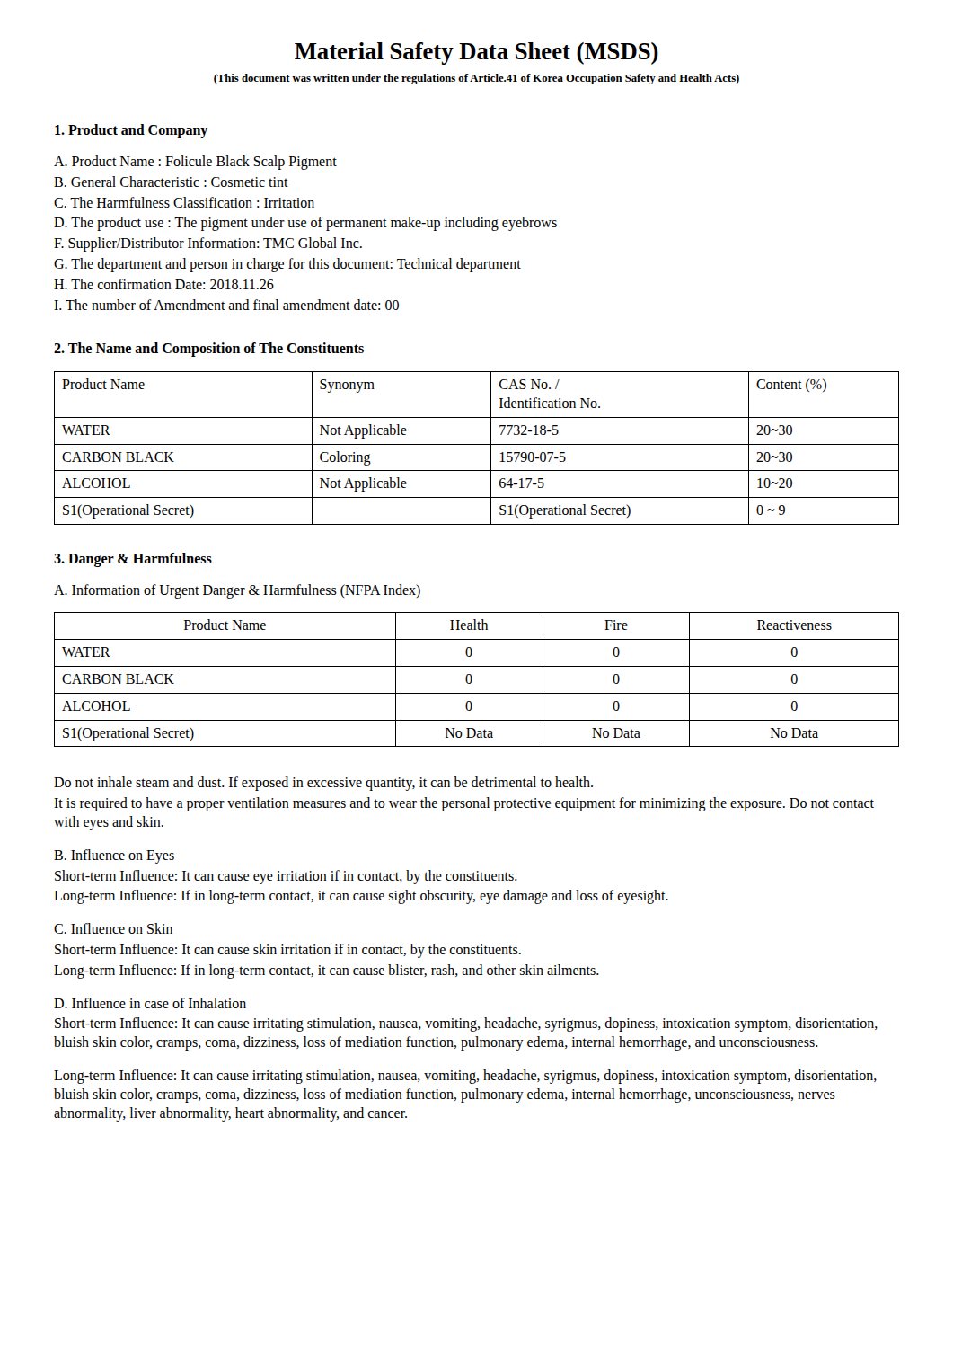Material Safety Data Sheet (MSDS)
(This document was written under the regulations of Article.41 of Korea Occupation Safety and Health Acts)
1. Product and Company
A. Product Name : Folicule Black Scalp Pigment
B. General Characteristic : Cosmetic tint
C. The Harmfulness Classification : Irritation
D. The product use : The pigment under use of permanent make-up including eyebrows
F. Supplier/Distributor Information: TMC Global Inc.
G. The department and person in charge for this document: Technical department
H. The confirmation Date: 2018.11.26
I. The number of Amendment and final amendment date: 00
2. The Name and Composition of The Constituents
| Product Name | Synonym | CAS No. / Identification No. | Content (%) |
| --- | --- | --- | --- |
| WATER | Not Applicable | 7732-18-5 | 20~30 |
| CARBON BLACK | Coloring | 15790-07-5 | 20~30 |
| ALCOHOL | Not Applicable | 64-17-5 | 10~20 |
| S1(Operational Secret) | | S1(Operational Secret) | 0 ~ 9 |
3. Danger & Harmfulness
A. Information of Urgent Danger & Harmfulness (NFPA Index)
| Product Name | Health | Fire | Reactiveness |
| --- | --- | --- | --- |
| WATER | 0 | 0 | 0 |
| CARBON BLACK | 0 | 0 | 0 |
| ALCOHOL | 0 | 0 | 0 |
| S1(Operational Secret) | No Data | No Data | No Data |
Do not inhale steam and dust. If exposed in excessive quantity, it can be detrimental to health.
It is required to have a proper ventilation measures and to wear the personal protective equipment for minimizing the exposure. Do not contact with eyes and skin.
B. Influence on Eyes
Short-term Influence: It can cause eye irritation if in contact, by the constituents.
Long-term Influence: If in long-term contact, it can cause sight obscurity, eye damage and loss of eyesight.
C. Influence on Skin
Short-term Influence: It can cause skin irritation if in contact, by the constituents.
Long-term Influence: If in long-term contact, it can cause blister, rash, and other skin ailments.
D. Influence in case of Inhalation
Short-term Influence: It can cause irritating stimulation, nausea, vomiting, headache, syrigmus, dopiness, intoxication symptom, disorientation, bluish skin color, cramps, coma, dizziness, loss of mediation function, pulmonary edema, internal hemorrhage, and unconsciousness.
Long-term Influence: It can cause irritating stimulation, nausea, vomiting, headache, syrigmus, dopiness, intoxication symptom, disorientation, bluish skin color, cramps, coma, dizziness, loss of mediation function, pulmonary edema, internal hemorrhage, unconsciousness, nerves abnormality, liver abnormality, heart abnormality, and cancer.